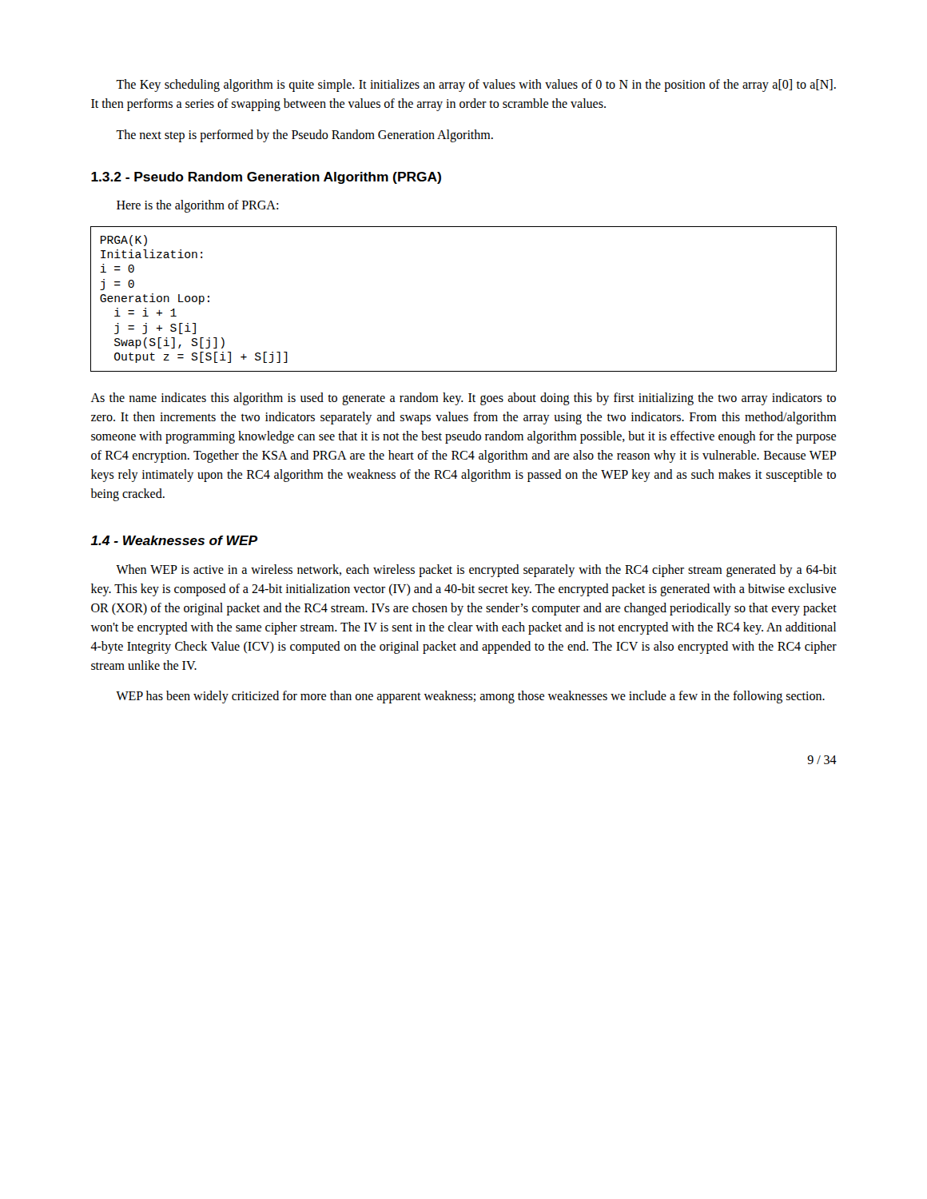The Key scheduling algorithm is quite simple. It initializes an array of values with values of 0 to N in the position of the array a[0] to a[N]. It then performs a series of swapping between the values of the array in order to scramble the values.
The next step is performed by the Pseudo Random Generation Algorithm.
1.3.2 - Pseudo Random Generation Algorithm (PRGA)
Here is the algorithm of PRGA:
PRGA(K)
Initialization:
i = 0
j = 0
Generation Loop:
  i = i + 1
  j = j + S[i]
  Swap(S[i], S[j])
  Output z = S[S[i] + S[j]]
As the name indicates this algorithm is used to generate a random key. It goes about doing this by first initializing the two array indicators to zero. It then increments the two indicators separately and swaps values from the array using the two indicators. From this method/algorithm someone with programming knowledge can see that it is not the best pseudo random algorithm possible, but it is effective enough for the purpose of RC4 encryption. Together the KSA and PRGA are the heart of the RC4 algorithm and are also the reason why it is vulnerable. Because WEP keys rely intimately upon the RC4 algorithm the weakness of the RC4 algorithm is passed on the WEP key and as such makes it susceptible to being cracked.
1.4 - Weaknesses of WEP
When WEP is active in a wireless network, each wireless packet is encrypted separately with the RC4 cipher stream generated by a 64-bit key. This key is composed of a 24-bit initialization vector (IV) and a 40-bit secret key. The encrypted packet is generated with a bitwise exclusive OR (XOR) of the original packet and the RC4 stream. IVs are chosen by the sender’s computer and are changed periodically so that every packet won't be encrypted with the same cipher stream. The IV is sent in the clear with each packet and is not encrypted with the RC4 key. An additional 4-byte Integrity Check Value (ICV) is computed on the original packet and appended to the end. The ICV is also encrypted with the RC4 cipher stream unlike the IV.
WEP has been widely criticized for more than one apparent weakness; among those weaknesses we include a few in the following section.
9 / 34